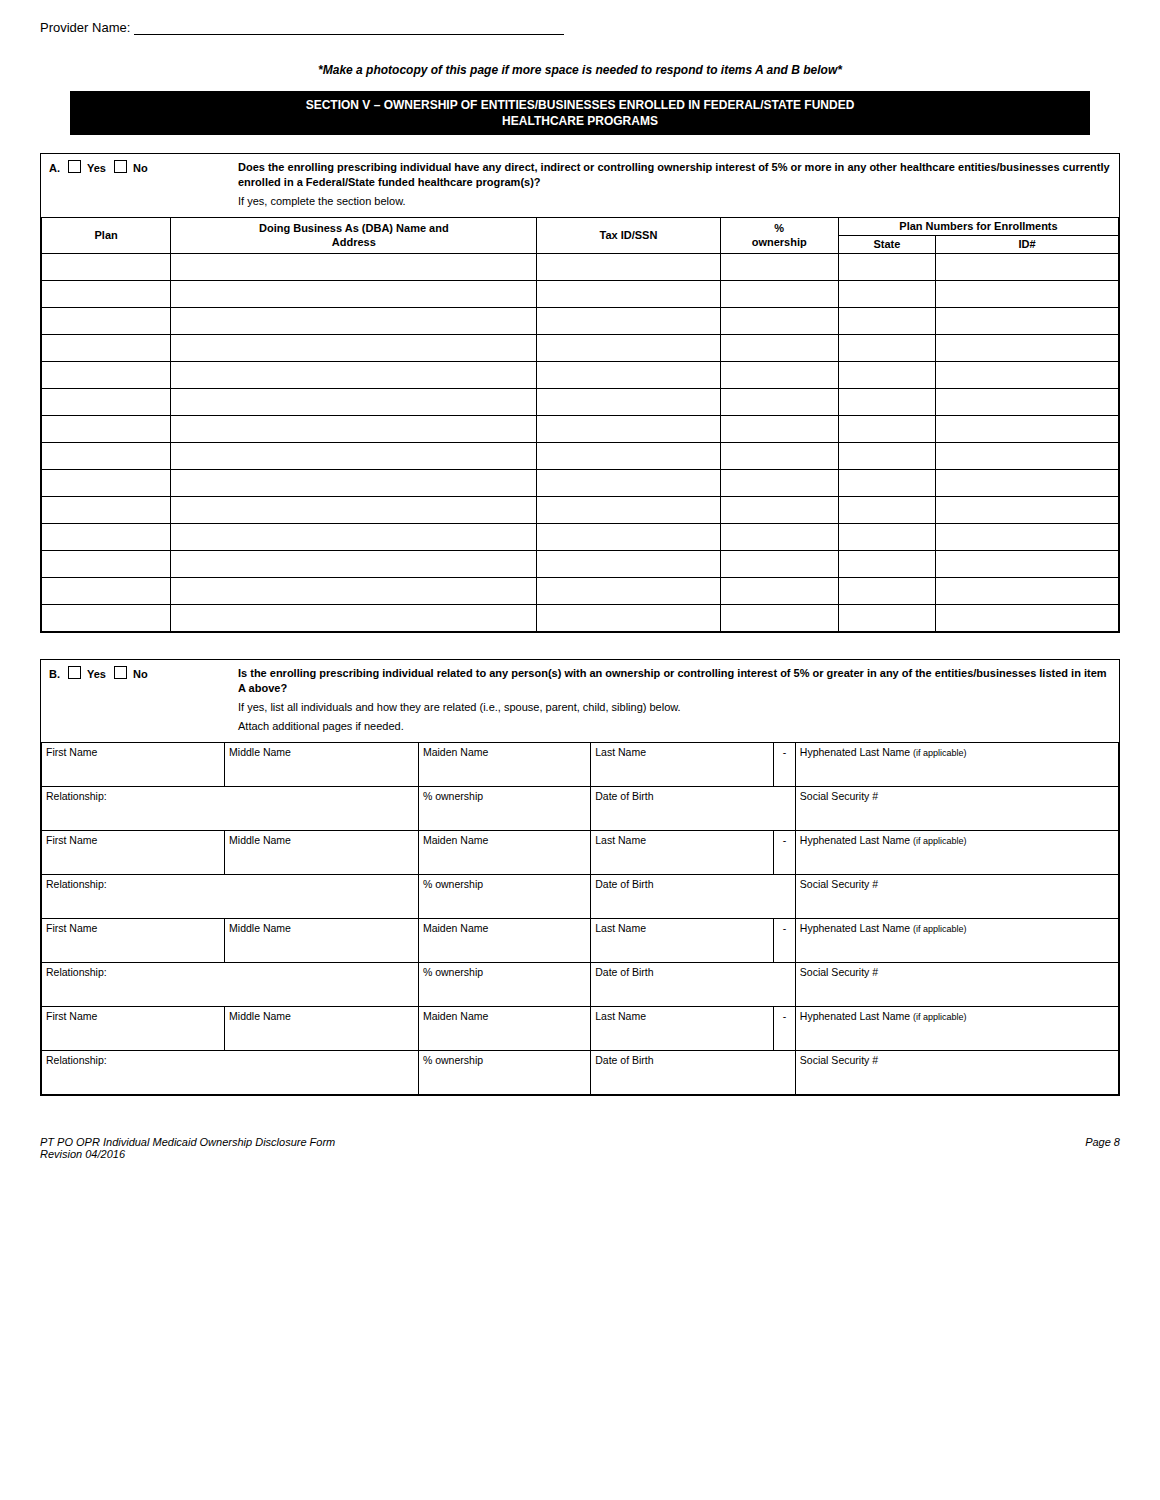Provider Name:
*Make a photocopy of this page if more space is needed to respond to items A and B below*
SECTION V – OWNERSHIP OF ENTITIES/BUSINESSES ENROLLED IN FEDERAL/STATE FUNDED
HEALTHCARE PROGRAMS
A. Yes No
Does the enrolling prescribing individual have any direct, indirect or controlling ownership interest of 5% or more in any other healthcare entities/businesses currently enrolled in a Federal/State funded healthcare program(s)?
If yes, complete the section below.
| Plan | Doing Business As (DBA) Name and Address | Tax ID/SSN | % ownership | Plan Numbers for Enrollments |
| --- | --- | --- | --- | --- |
| State | ID# |
B. Yes No
Is the enrolling prescribing individual related to any person(s) with an ownership or controlling interest of 5% or greater in any of the entities/businesses listed in item A above?
If yes, list all individuals and how they are related (i.e., spouse, parent, child, sibling) below.
Attach additional pages if needed.
| First Name | Middle Name | Maiden Name | Last Name | - | Hyphenated Last Name (if applicable) |
| Relationship: | % ownership | Date of Birth | Social Security # |
| First Name | Middle Name | Maiden Name | Last Name | - | Hyphenated Last Name (if applicable) |
| Relationship: | % ownership | Date of Birth | Social Security # |
| First Name | Middle Name | Maiden Name | Last Name | - | Hyphenated Last Name (if applicable) |
| Relationship: | % ownership | Date of Birth | Social Security # |
| First Name | Middle Name | Maiden Name | Last Name | - | Hyphenated Last Name (if applicable) |
| Relationship: | % ownership | Date of Birth | Social Security # |
PT PO OPR Individual Medicaid Ownership Disclosure Form
Revision 04/2016
Page 8